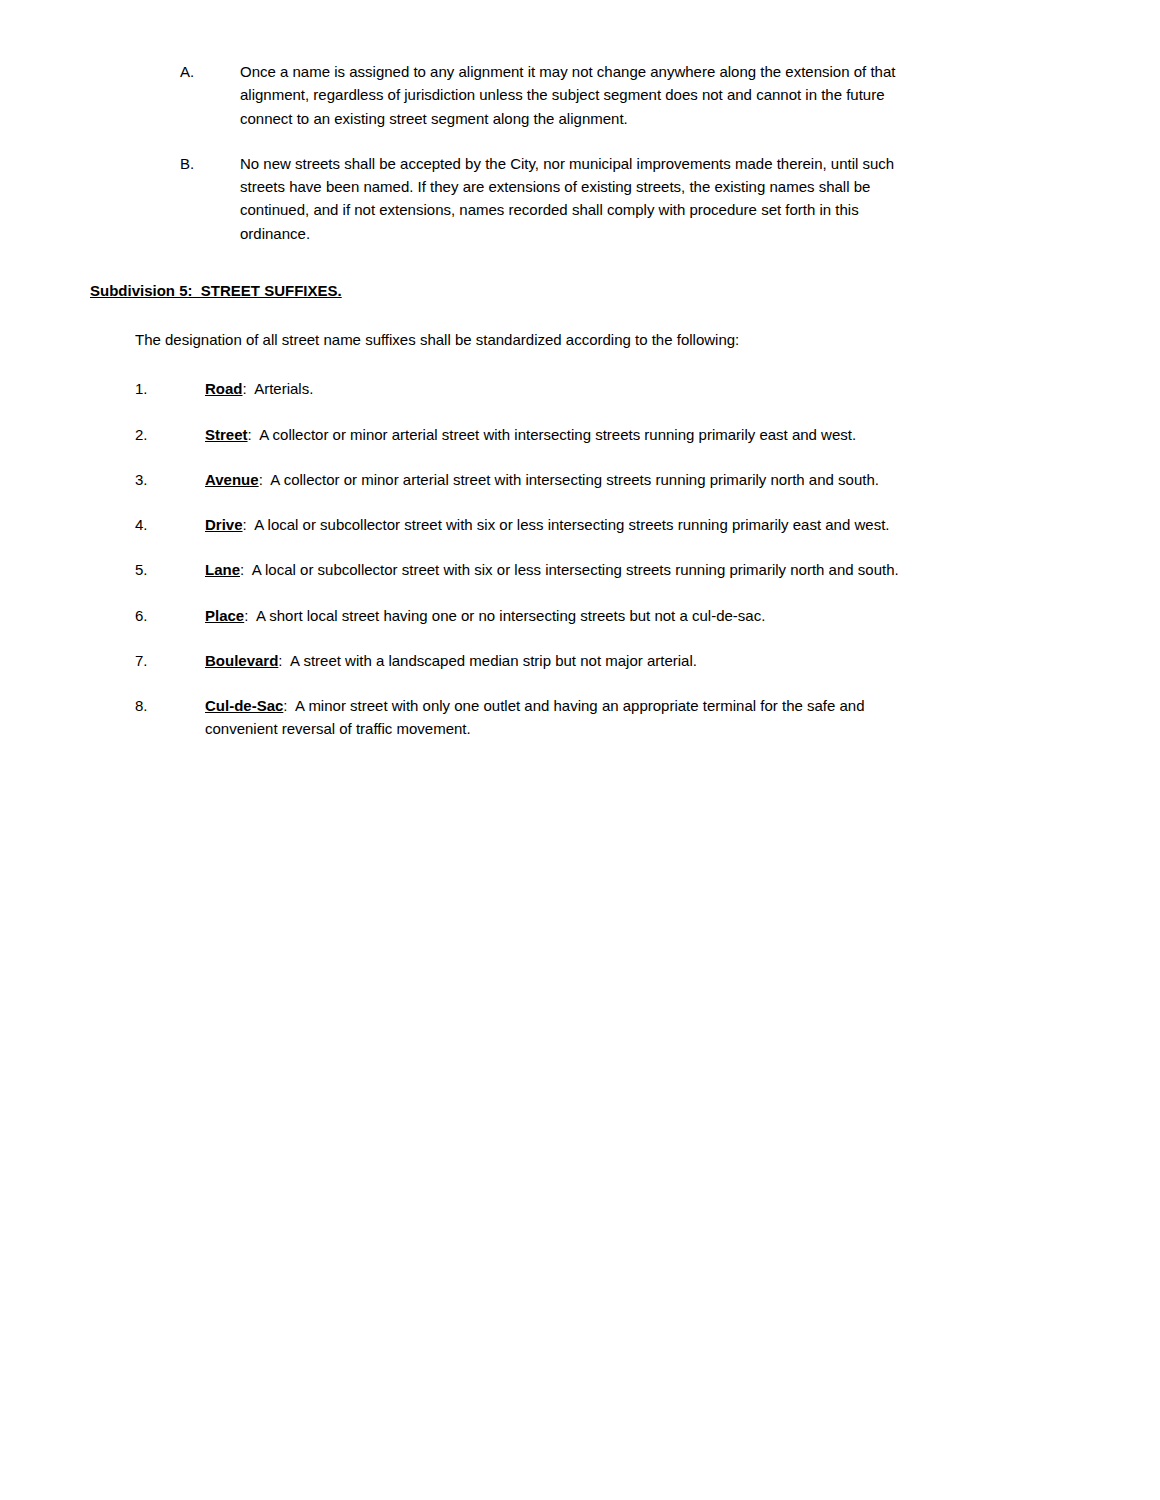A. Once a name is assigned to any alignment it may not change anywhere along the extension of that alignment, regardless of jurisdiction unless the subject segment does not and cannot in the future connect to an existing street segment along the alignment.
B. No new streets shall be accepted by the City, nor municipal improvements made therein, until such streets have been named. If they are extensions of existing streets, the existing names shall be continued, and if not extensions, names recorded shall comply with procedure set forth in this ordinance.
Subdivision 5: STREET SUFFIXES.
The designation of all street name suffixes shall be standardized according to the following:
1. Road: Arterials.
2. Street: A collector or minor arterial street with intersecting streets running primarily east and west.
3. Avenue: A collector or minor arterial street with intersecting streets running primarily north and south.
4. Drive: A local or subcollector street with six or less intersecting streets running primarily east and west.
5. Lane: A local or subcollector street with six or less intersecting streets running primarily north and south.
6. Place: A short local street having one or no intersecting streets but not a cul-de-sac.
7. Boulevard: A street with a landscaped median strip but not major arterial.
8. Cul-de-Sac: A minor street with only one outlet and having an appropriate terminal for the safe and convenient reversal of traffic movement.